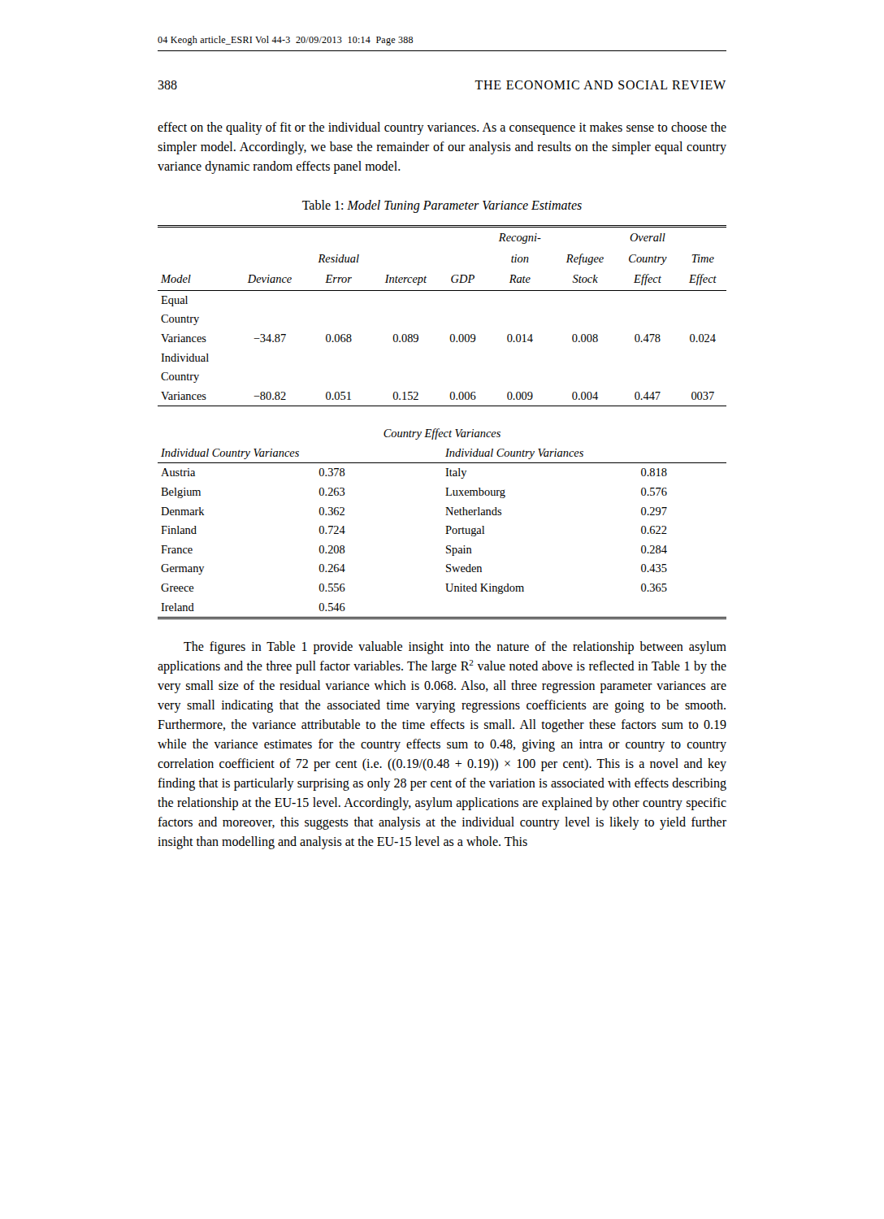04 Keogh article_ESRI Vol 44-3 20/09/2013 10:14 Page 388
388 THE ECONOMIC AND SOCIAL REVIEW
effect on the quality of fit or the individual country variances. As a consequence it makes sense to choose the simpler model. Accordingly, we base the remainder of our analysis and results on the simpler equal country variance dynamic random effects panel model.
Table 1: Model Tuning Parameter Variance Estimates
| | | | | | Recogni- | | Overall | |
| --- | --- | --- | --- | --- | --- | --- | --- | --- |
| | | Residual | | | tion | Refugee | Country | Time |
| Model | Deviance | Error | Intercept | GDP | Rate | Stock | Effect | Effect |
| Equal | | | | | | | | |
| Country | | | | | | | | |
| Variances | −34.87 | 0.068 | 0.089 | 0.009 | 0.014 | 0.008 | 0.478 | 0.024 |
| Individual | | | | | | | | |
| Country | | | | | | | | |
| Variances | −80.82 | 0.051 | 0.152 | 0.006 | 0.009 | 0.004 | 0.447 | 0037 |
| Country Effect Variances |
| Individual Country Variances | Individual Country Variances |
| Austria | 0.378 | Italy | 0.818 |
| Belgium | 0.263 | Luxembourg | 0.576 |
| Denmark | 0.362 | Netherlands | 0.297 |
| Finland | 0.724 | Portugal | 0.622 |
| France | 0.208 | Spain | 0.284 |
| Germany | 0.264 | Sweden | 0.435 |
| Greece | 0.556 | United Kingdom | 0.365 |
| Ireland | 0.546 | | |
The figures in Table 1 provide valuable insight into the nature of the relationship between asylum applications and the three pull factor variables. The large R2 value noted above is reflected in Table 1 by the very small size of the residual variance which is 0.068. Also, all three regression parameter variances are very small indicating that the associated time varying regressions coefficients are going to be smooth. Furthermore, the variance attributable to the time effects is small. All together these factors sum to 0.19 while the variance estimates for the country effects sum to 0.48, giving an intra or country to country correlation coefficient of 72 per cent (i.e. ((0.19/(0.48 + 0.19)) × 100 per cent). This is a novel and key finding that is particularly surprising as only 28 per cent of the variation is associated with effects describing the relationship at the EU-15 level. Accordingly, asylum applications are explained by other country specific factors and moreover, this suggests that analysis at the individual country level is likely to yield further insight than modelling and analysis at the EU-15 level as a whole. This